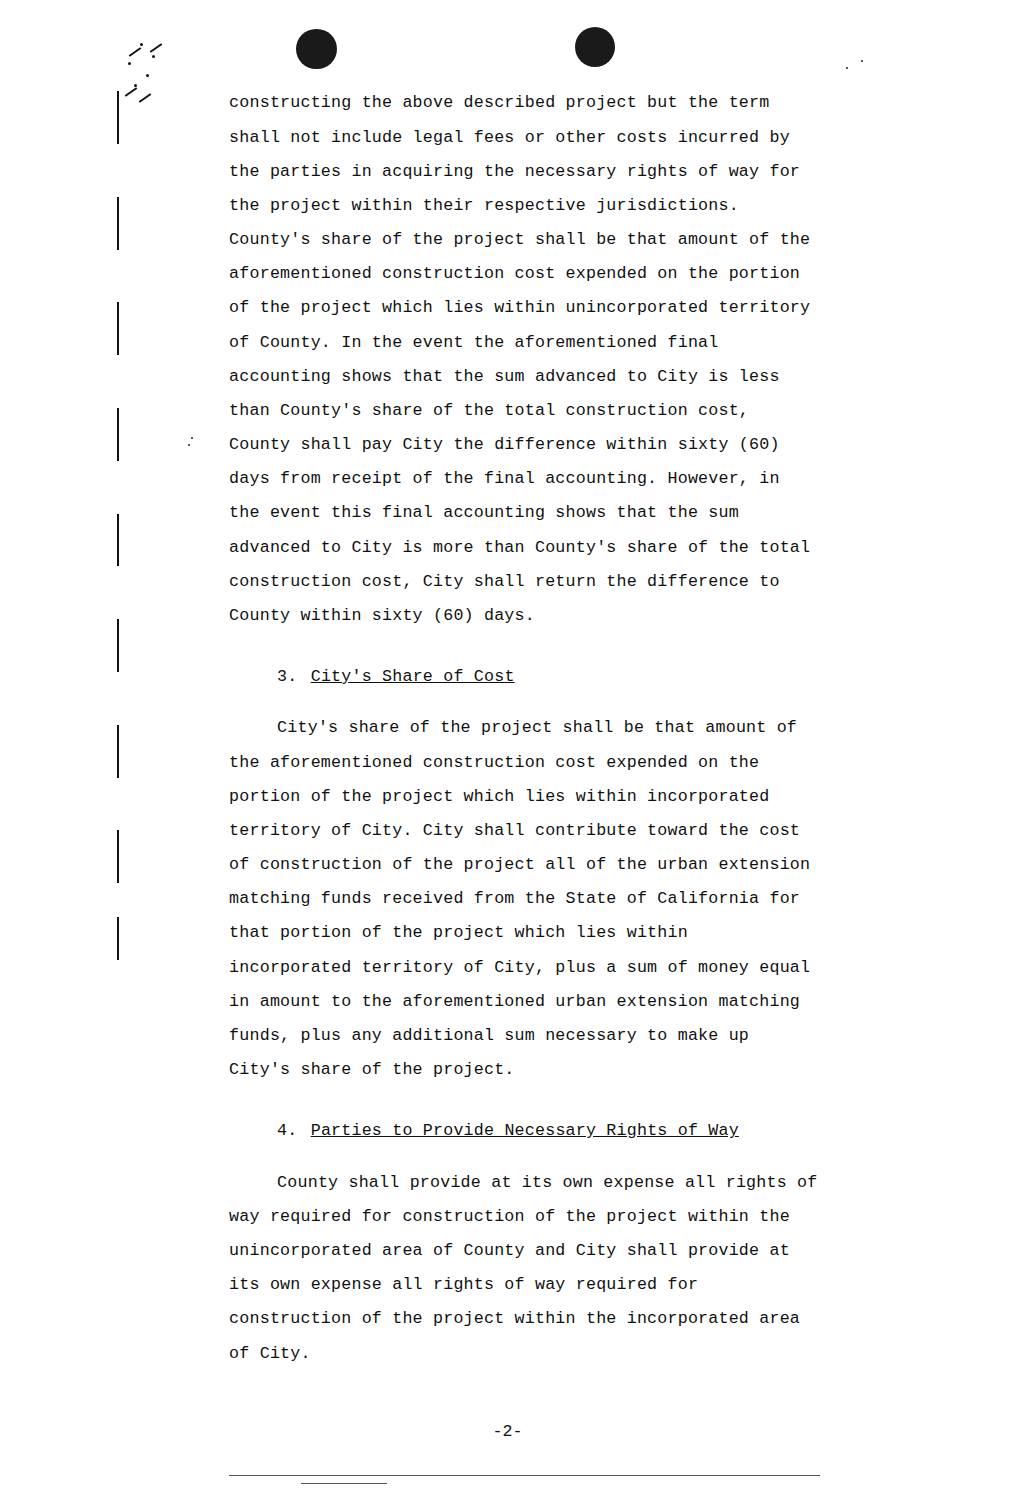constructing the above described project but the term shall not include legal fees or other costs incurred by the parties in acquiring the necessary rights of way for the project within their respective jurisdictions. County's share of the project shall be that amount of the aforementioned construction cost expended on the portion of the project which lies within unincorporated territory of County. In the event the aforementioned final accounting shows that the sum advanced to City is less than County's share of the total construction cost, County shall pay City the difference within sixty (60) days from receipt of the final accounting. However, in the event this final accounting shows that the sum advanced to City is more than County's share of the total construction cost, City shall return the difference to County within sixty (60) days.
3. City's Share of Cost
City's share of the project shall be that amount of the aforementioned construction cost expended on the portion of the project which lies within incorporated territory of City. City shall contribute toward the cost of construction of the project all of the urban extension matching funds received from the State of California for that portion of the project which lies within incorporated territory of City, plus a sum of money equal in amount to the aforementioned urban extension matching funds, plus any additional sum necessary to make up City's share of the project.
4. Parties to Provide Necessary Rights of Way
County shall provide at its own expense all rights of way required for construction of the project within the unincorporated area of County and City shall provide at its own expense all rights of way required for construction of the project within the incorporated area of City.
-2-